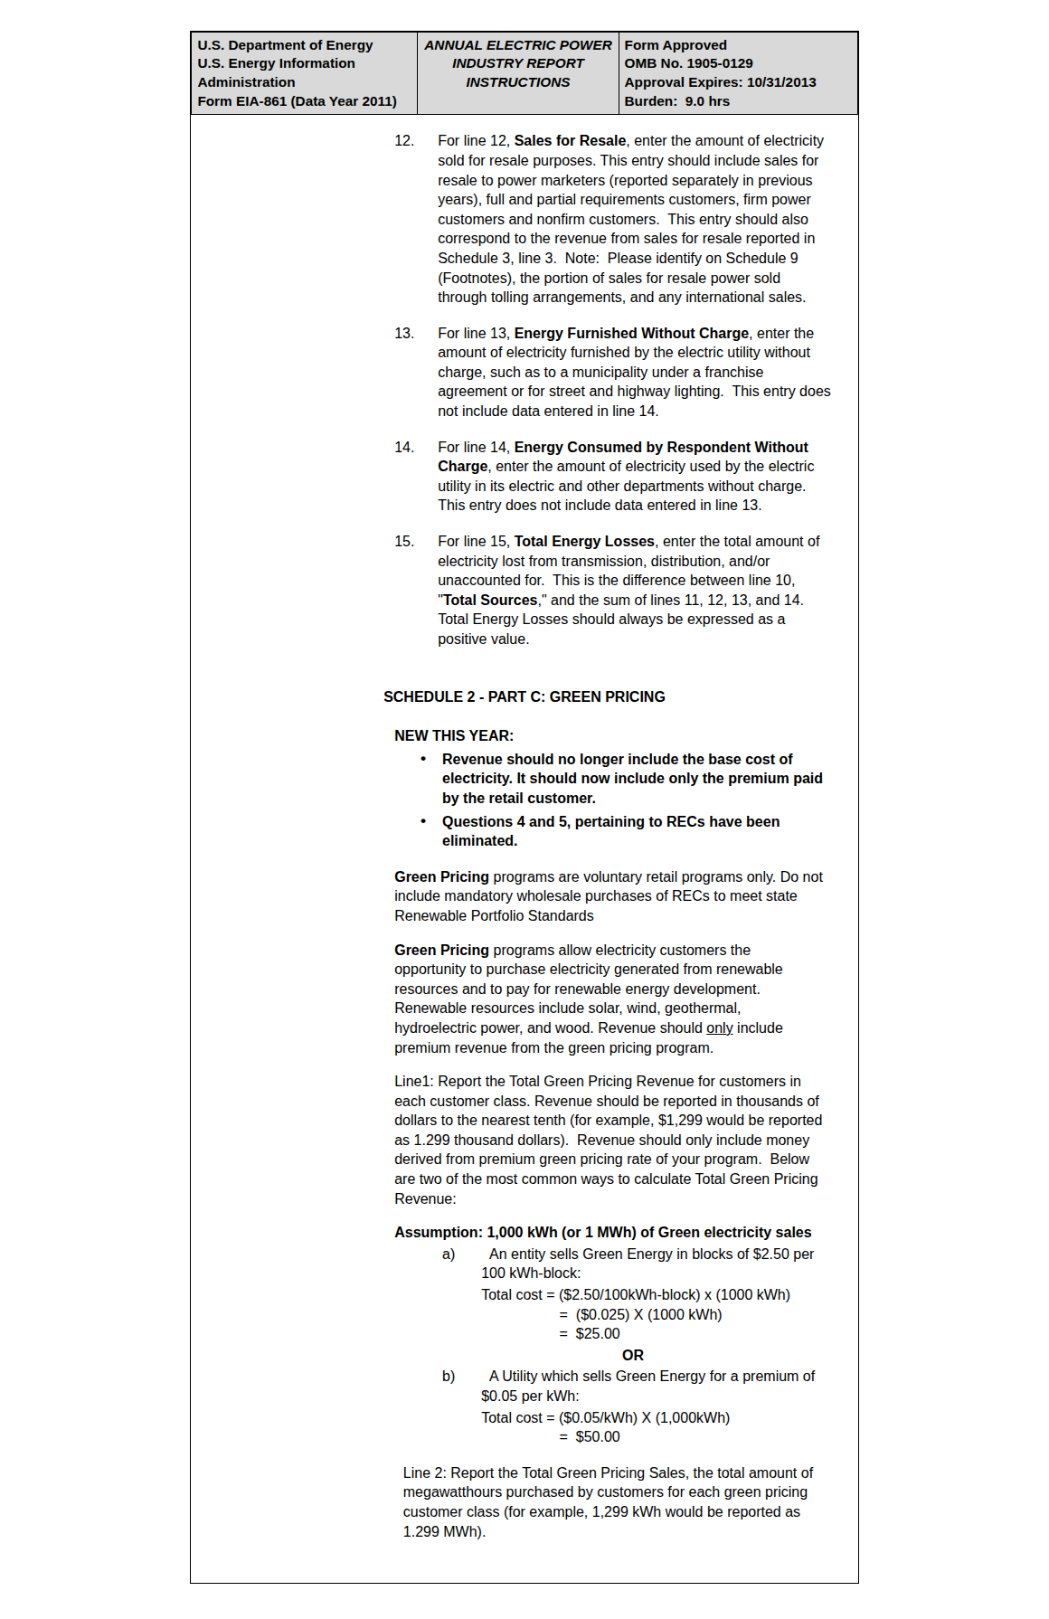| U.S. Department of Energy U.S. Energy Information Administration Form EIA-861 (Data Year 2011) | ANNUAL ELECTRIC POWER INDUSTRY REPORT INSTRUCTIONS | Form Approved OMB No. 1905-0129 Approval Expires: 10/31/2013 Burden: 9.0 hrs |
12. For line 12, Sales for Resale, enter the amount of electricity sold for resale purposes. This entry should include sales for resale to power marketers (reported separately in previous years), full and partial requirements customers, firm power customers and nonfirm customers. This entry should also correspond to the revenue from sales for resale reported in Schedule 3, line 3. Note: Please identify on Schedule 9 (Footnotes), the portion of sales for resale power sold through tolling arrangements, and any international sales.
13. For line 13, Energy Furnished Without Charge, enter the amount of electricity furnished by the electric utility without charge, such as to a municipality under a franchise agreement or for street and highway lighting. This entry does not include data entered in line 14.
14. For line 14, Energy Consumed by Respondent Without Charge, enter the amount of electricity used by the electric utility in its electric and other departments without charge. This entry does not include data entered in line 13.
15. For line 15, Total Energy Losses, enter the total amount of electricity lost from transmission, distribution, and/or unaccounted for. This is the difference between line 10, "Total Sources," and the sum of lines 11, 12, 13, and 14. Total Energy Losses should always be expressed as a positive value.
SCHEDULE 2 - PART C: GREEN PRICING
NEW THIS YEAR:
Revenue should no longer include the base cost of electricity. It should now include only the premium paid by the retail customer.
Questions 4 and 5, pertaining to RECs have been eliminated.
Green Pricing programs are voluntary retail programs only. Do not include mandatory wholesale purchases of RECs to meet state Renewable Portfolio Standards
Green Pricing programs allow electricity customers the opportunity to purchase electricity generated from renewable resources and to pay for renewable energy development. Renewable resources include solar, wind, geothermal, hydroelectric power, and wood. Revenue should only include premium revenue from the green pricing program.
Line1: Report the Total Green Pricing Revenue for customers in each customer class. Revenue should be reported in thousands of dollars to the nearest tenth (for example, $1,299 would be reported as 1.299 thousand dollars). Revenue should only include money derived from premium green pricing rate of your program. Below are two of the most common ways to calculate Total Green Pricing Revenue:
Assumption: 1,000 kWh (or 1 MWh) of Green electricity sales
a) An entity sells Green Energy in blocks of $2.50 per 100 kWh-block:
Total cost = ($2.50/100kWh-block) x (1000 kWh)
= ($0.025) X (1000 kWh)
= $25.00
OR
b) A Utility which sells Green Energy for a premium of $0.05 per kWh:
Total cost = ($0.05/kWh) X (1,000kWh)
= $50.00
Line 2: Report the Total Green Pricing Sales, the total amount of megawatthours purchased by customers for each green pricing customer class (for example, 1,299 kWh would be reported as 1.299 MWh).